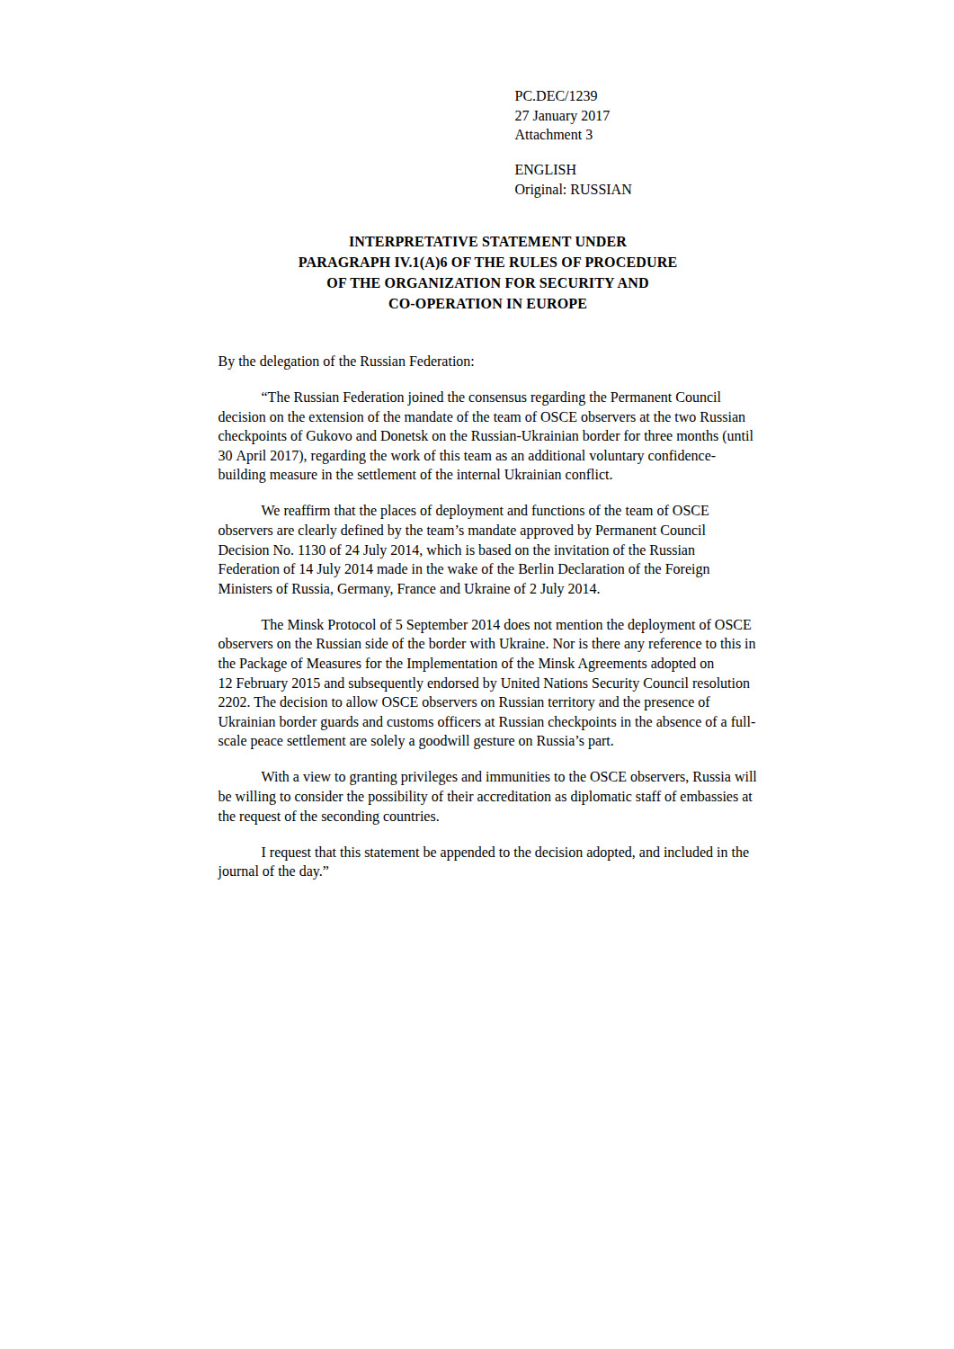PC.DEC/1239
27 January 2017
Attachment 3
ENGLISH
Original: RUSSIAN
Interpretative Statement under
Paragraph IV.1(A)6 of the Rules of Procedure
of the Organization for Security and
Co-operation in Europe
By the delegation of the Russian Federation:
“The Russian Federation joined the consensus regarding the Permanent Council decision on the extension of the mandate of the team of OSCE observers at the two Russian checkpoints of Gukovo and Donetsk on the Russian-Ukrainian border for three months (until 30 April 2017), regarding the work of this team as an additional voluntary confidence-building measure in the settlement of the internal Ukrainian conflict.
We reaffirm that the places of deployment and functions of the team of OSCE observers are clearly defined by the team’s mandate approved by Permanent Council Decision No. 1130 of 24 July 2014, which is based on the invitation of the Russian Federation of 14 July 2014 made in the wake of the Berlin Declaration of the Foreign Ministers of Russia, Germany, France and Ukraine of 2 July 2014.
The Minsk Protocol of 5 September 2014 does not mention the deployment of OSCE observers on the Russian side of the border with Ukraine. Nor is there any reference to this in the Package of Measures for the Implementation of the Minsk Agreements adopted on 12 February 2015 and subsequently endorsed by United Nations Security Council resolution 2202. The decision to allow OSCE observers on Russian territory and the presence of Ukrainian border guards and customs officers at Russian checkpoints in the absence of a full-scale peace settlement are solely a goodwill gesture on Russia’s part.
With a view to granting privileges and immunities to the OSCE observers, Russia will be willing to consider the possibility of their accreditation as diplomatic staff of embassies at the request of the seconding countries.
I request that this statement be appended to the decision adopted, and included in the journal of the day.”